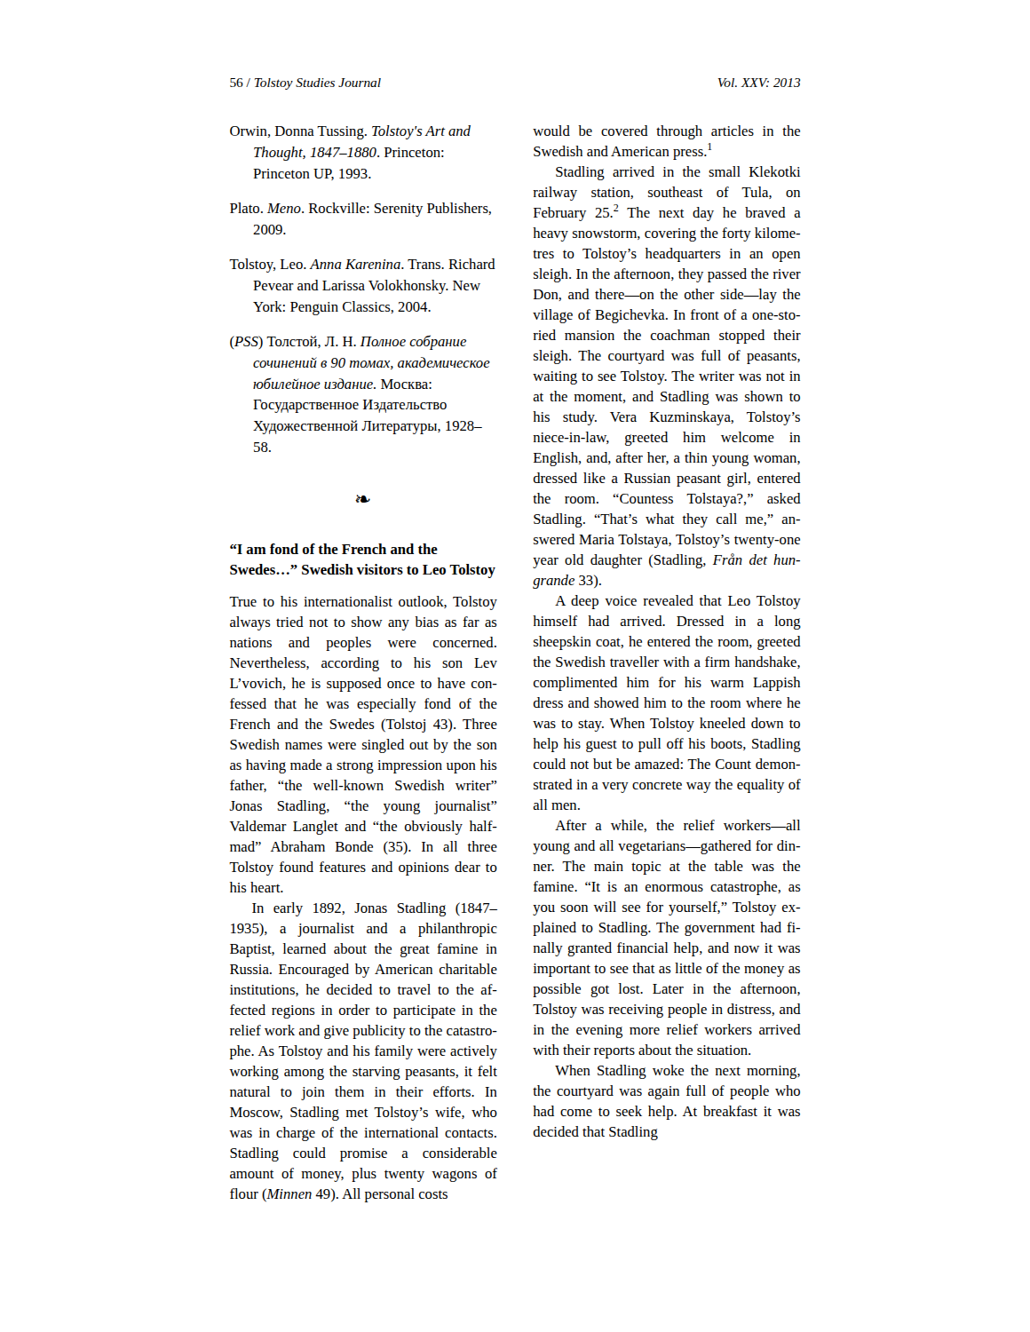56 / Tolstoy Studies Journal
Vol. XXV: 2013
Orwin, Donna Tussing. Tolstoy's Art and Thought, 1847–1880. Princeton: Princeton UP, 1993.
Plato. Meno. Rockville: Serenity Publishers, 2009.
Tolstoy, Leo. Anna Karenina. Trans. Richard Pevear and Larissa Volokhonsky. New York: Penguin Classics, 2004.
(PSS) Толстой, Л. Н. Полное собрание сочинений в 90 томах, академическое юбилейное издание. Москва: Государственное Издательство Художественной Литературы, 1928–58.
❧
“I am fond of the French and the Swedes…” Swedish visitors to Leo Tolstoy
True to his internationalist outlook, Tolstoy always tried not to show any bias as far as nations and peoples were concerned. Nevertheless, according to his son Lev L’vovich, he is supposed once to have confessed that he was especially fond of the French and the Swedes (Tolstoj 43). Three Swedish names were singled out by the son as having made a strong impression upon his father, “the well-known Swedish writer” Jonas Stadling, “the young journalist” Valdemar Langlet and “the obviously half-mad” Abraham Bonde (35). In all three Tolstoy found features and opinions dear to his heart.
In early 1892, Jonas Stadling (1847–1935), a journalist and a philanthropic Baptist, learned about the great famine in Russia. Encouraged by American charitable institutions, he decided to travel to the affected regions in order to participate in the relief work and give publicity to the catastrophe. As Tolstoy and his family were actively working among the starving peasants, it felt natural to join them in their efforts. In Moscow, Stadling met Tolstoy’s wife, who was in charge of the international contacts. Stadling could promise a considerable amount of money, plus twenty wagons of flour (Minnen 49). All personal costs
would be covered through articles in the Swedish and American press.1
Stadling arrived in the small Klekotki railway station, southeast of Tula, on February 25.2 The next day he braved a heavy snowstorm, covering the forty kilometres to Tolstoy’s headquarters in an open sleigh. In the afternoon, they passed the river Don, and there—on the other side—lay the village of Begichevka. In front of a one-storied mansion the coachman stopped their sleigh. The courtyard was full of peasants, waiting to see Tolstoy. The writer was not in at the moment, and Stadling was shown to his study. Vera Kuzminskaya, Tolstoy’s niece-in-law, greeted him welcome in English, and, after her, a thin young woman, dressed like a Russian peasant girl, entered the room. “Countess Tolstaya?,” asked Stadling. “That’s what they call me,” answered Maria Tolstaya, Tolstoy’s twenty-one year old daughter (Stadling, Från det hungrande 33).
A deep voice revealed that Leo Tolstoy himself had arrived. Dressed in a long sheepskin coat, he entered the room, greeted the Swedish traveller with a firm handshake, complimented him for his warm Lappish dress and showed him to the room where he was to stay. When Tolstoy kneeled down to help his guest to pull off his boots, Stadling could not but be amazed: The Count demonstrated in a very concrete way the equality of all men.
After a while, the relief workers—all young and all vegetarians—gathered for dinner. The main topic at the table was the famine. “It is an enormous catastrophe, as you soon will see for yourself,” Tolstoy explained to Stadling. The government had finally granted financial help, and now it was important to see that as little of the money as possible got lost. Later in the afternoon, Tolstoy was receiving people in distress, and in the evening more relief workers arrived with their reports about the situation.
When Stadling woke the next morning, the courtyard was again full of people who had come to seek help. At breakfast it was decided that Stadling